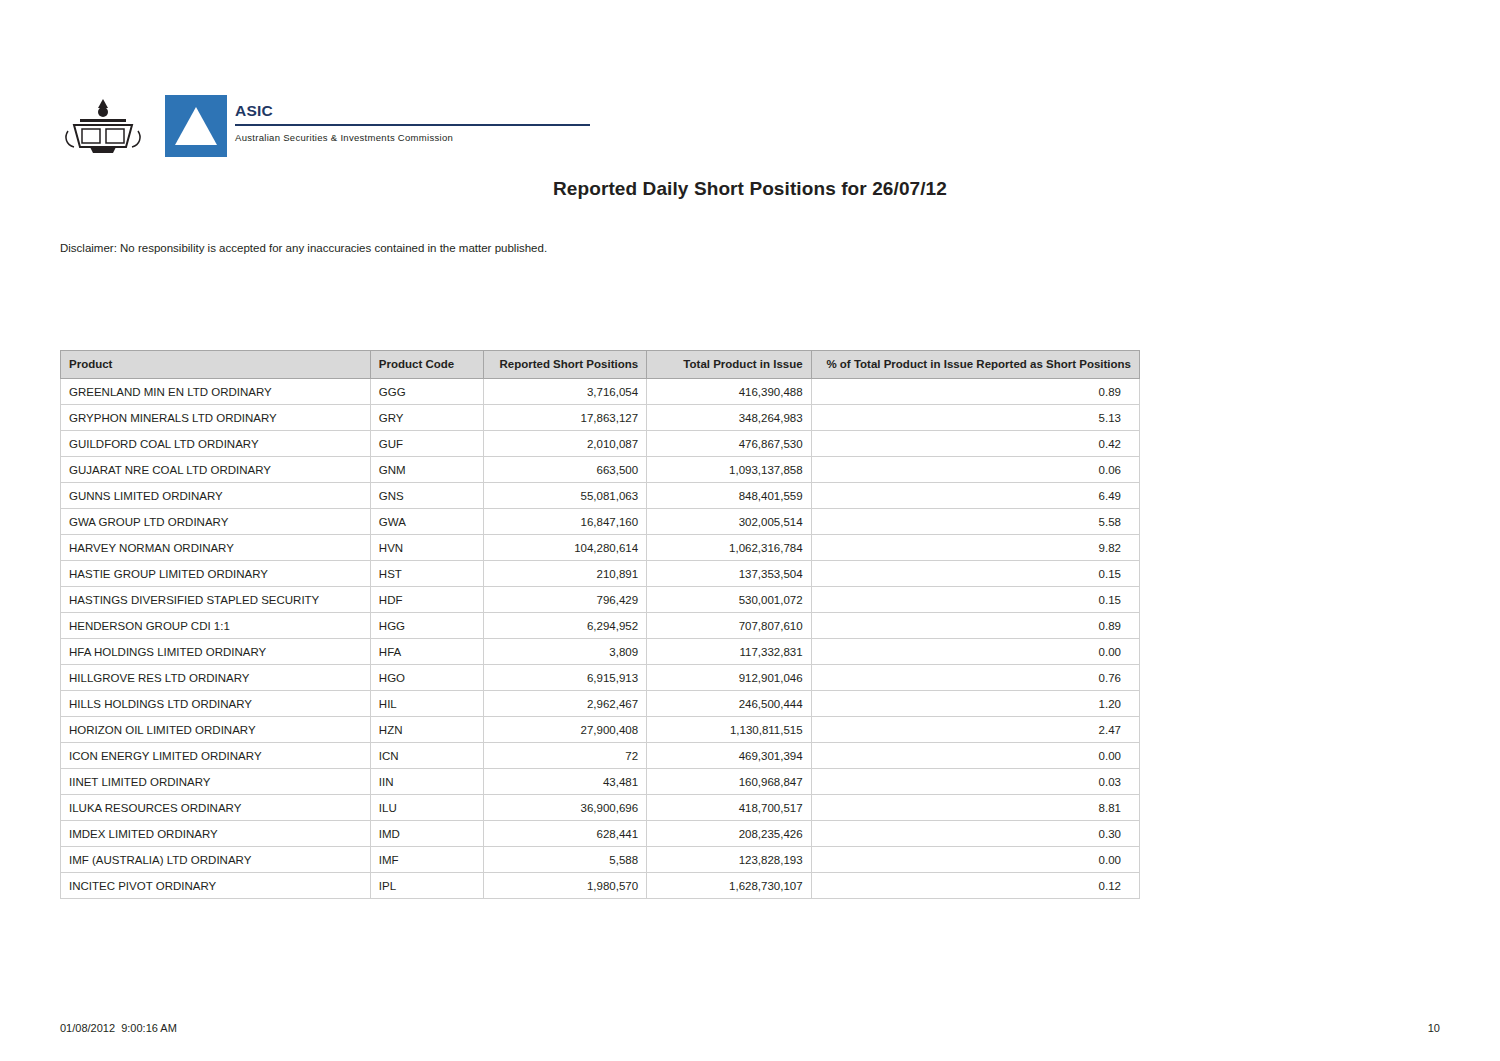ASIC
Australian Securities & Investments Commission
Reported Daily Short Positions for 26/07/12
Disclaimer: No responsibility is accepted for any inaccuracies contained in the matter published.
| Product | Product Code | Reported Short Positions | Total Product in Issue | % of Total Product in Issue Reported as Short Positions |
| --- | --- | --- | --- | --- |
| GREENLAND MIN EN LTD ORDINARY | GGG | 3,716,054 | 416,390,488 | 0.89 |
| GRYPHON MINERALS LTD ORDINARY | GRY | 17,863,127 | 348,264,983 | 5.13 |
| GUILDFORD COAL LTD ORDINARY | GUF | 2,010,087 | 476,867,530 | 0.42 |
| GUJARAT NRE COAL LTD ORDINARY | GNM | 663,500 | 1,093,137,858 | 0.06 |
| GUNNS LIMITED ORDINARY | GNS | 55,081,063 | 848,401,559 | 6.49 |
| GWA GROUP LTD ORDINARY | GWA | 16,847,160 | 302,005,514 | 5.58 |
| HARVEY NORMAN ORDINARY | HVN | 104,280,614 | 1,062,316,784 | 9.82 |
| HASTIE GROUP LIMITED ORDINARY | HST | 210,891 | 137,353,504 | 0.15 |
| HASTINGS DIVERSIFIED STAPLED SECURITY | HDF | 796,429 | 530,001,072 | 0.15 |
| HENDERSON GROUP CDI 1:1 | HGG | 6,294,952 | 707,807,610 | 0.89 |
| HFA HOLDINGS LIMITED ORDINARY | HFA | 3,809 | 117,332,831 | 0.00 |
| HILLGROVE RES LTD ORDINARY | HGO | 6,915,913 | 912,901,046 | 0.76 |
| HILLS HOLDINGS LTD ORDINARY | HIL | 2,962,467 | 246,500,444 | 1.20 |
| HORIZON OIL LIMITED ORDINARY | HZN | 27,900,408 | 1,130,811,515 | 2.47 |
| ICON ENERGY LIMITED ORDINARY | ICN | 72 | 469,301,394 | 0.00 |
| IINET LIMITED ORDINARY | IIN | 43,481 | 160,968,847 | 0.03 |
| ILUKA RESOURCES ORDINARY | ILU | 36,900,696 | 418,700,517 | 8.81 |
| IMDEX LIMITED ORDINARY | IMD | 628,441 | 208,235,426 | 0.30 |
| IMF (AUSTRALIA) LTD ORDINARY | IMF | 5,588 | 123,828,193 | 0.00 |
| INCITEC PIVOT ORDINARY | IPL | 1,980,570 | 1,628,730,107 | 0.12 |
01/08/2012 9:00:16 AM 10